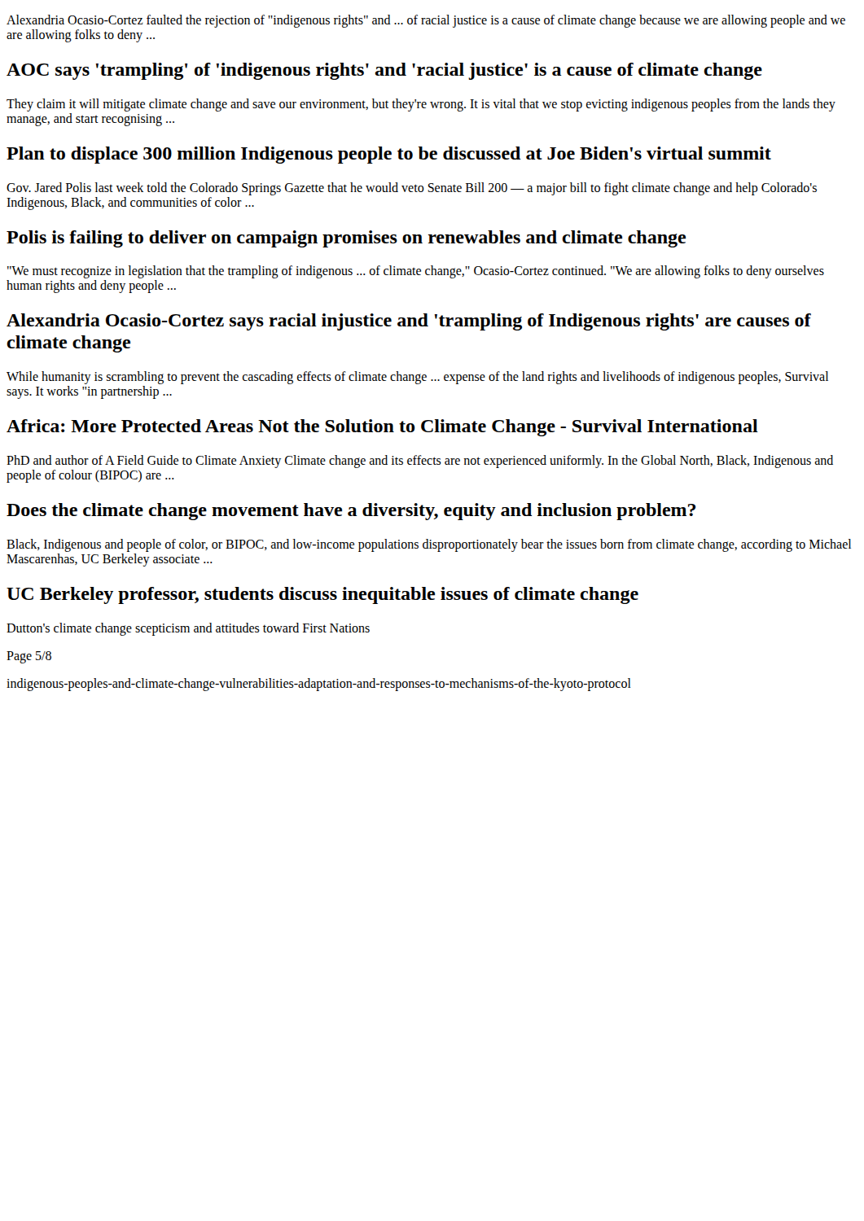Alexandria Ocasio-Cortez faulted the rejection of "indigenous rights" and ... of racial justice is a cause of climate change because we are allowing people and we are allowing folks to deny ...
AOC says 'trampling' of 'indigenous rights' and 'racial justice' is a cause of climate change
They claim it will mitigate climate change and save our environment, but they're wrong. It is vital that we stop evicting indigenous peoples from the lands they manage, and start recognising ...
Plan to displace 300 million Indigenous people to be discussed at Joe Biden's virtual summit
Gov. Jared Polis last week told the Colorado Springs Gazette that he would veto Senate Bill 200 — a major bill to fight climate change and help Colorado's Indigenous, Black, and communities of color ...
Polis is failing to deliver on campaign promises on renewables and climate change
"We must recognize in legislation that the trampling of indigenous ... of climate change," Ocasio-Cortez continued. "We are allowing folks to deny ourselves human rights and deny people ...
Alexandria Ocasio-Cortez says racial injustice and 'trampling of Indigenous rights' are causes of climate change
While humanity is scrambling to prevent the cascading effects of climate change ... expense of the land rights and livelihoods of indigenous peoples, Survival says. It works "in partnership ...
Africa: More Protected Areas Not the Solution to Climate Change - Survival International
PhD and author of A Field Guide to Climate Anxiety Climate change and its effects are not experienced uniformly. In the Global North, Black, Indigenous and people of colour (BIPOC) are ...
Does the climate change movement have a diversity, equity and inclusion problem?
Black, Indigenous and people of color, or BIPOC, and low-income populations disproportionately bear the issues born from climate change, according to Michael Mascarenhas, UC Berkeley associate ...
UC Berkeley professor, students discuss inequitable issues of climate change
Dutton's climate change scepticism and attitudes toward First Nations
Page 5/8
indigenous-peoples-and-climate-change-vulnerabilities-adaptation-and-responses-to-mechanisms-of-the-kyoto-protocol